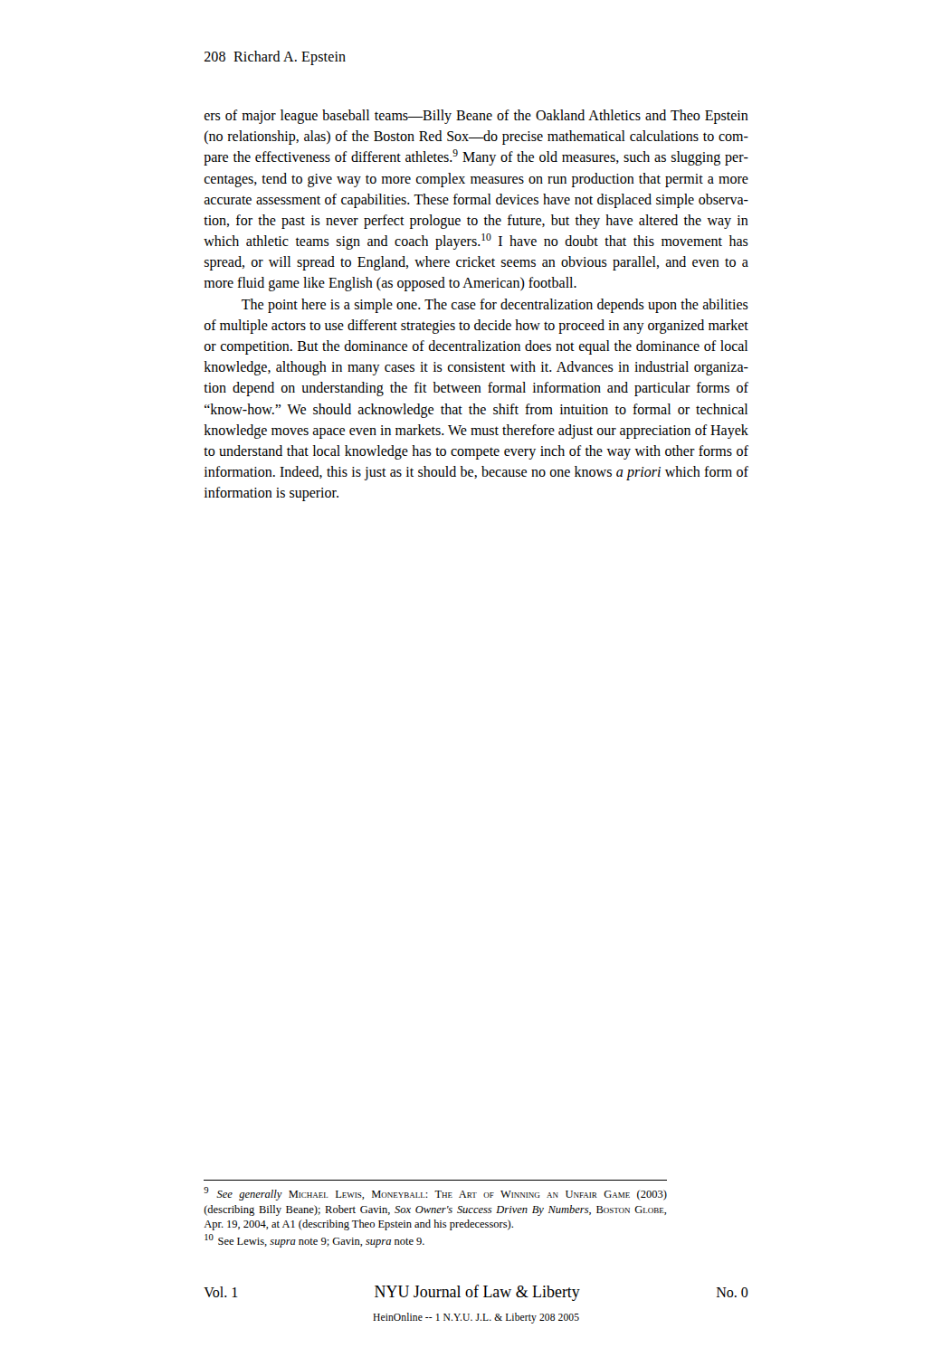208 Richard A. Epstein
ers of major league baseball teams—Billy Beane of the Oakland Athletics and Theo Epstein (no relationship, alas) of the Boston Red Sox—do precise mathematical calculations to compare the effectiveness of different athletes.9 Many of the old measures, such as slugging percentages, tend to give way to more complex measures on run production that permit a more accurate assessment of capabilities. These formal devices have not displaced simple observation, for the past is never perfect prologue to the future, but they have altered the way in which athletic teams sign and coach players.10 I have no doubt that this movement has spread, or will spread to England, where cricket seems an obvious parallel, and even to a more fluid game like English (as opposed to American) football.
The point here is a simple one. The case for decentralization depends upon the abilities of multiple actors to use different strategies to decide how to proceed in any organized market or competition. But the dominance of decentralization does not equal the dominance of local knowledge, although in many cases it is consistent with it. Advances in industrial organization depend on understanding the fit between formal information and particular forms of “know-how.” We should acknowledge that the shift from intuition to formal or technical knowledge moves apace even in markets. We must therefore adjust our appreciation of Hayek to understand that local knowledge has to compete every inch of the way with other forms of information. Indeed, this is just as it should be, because no one knows a priori which form of information is superior.
9 See generally Michael Lewis, Moneyball: The Art of Winning an Unfair Game (2003) (describing Billy Beane); Robert Gavin, Sox Owner's Success Driven By Numbers, Boston Globe, Apr. 19, 2004, at A1 (describing Theo Epstein and his predecessors).
10 See Lewis, supra note 9; Gavin, supra note 9.
Vol. 1 NYU Journal of Law & Liberty No. 0
HeinOnline -- 1 N.Y.U. J.L. & Liberty 208 2005